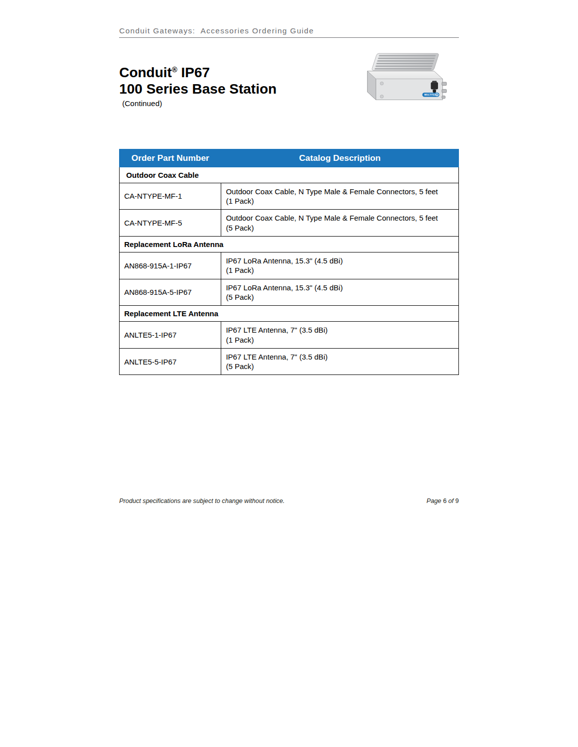Conduit Gateways: Accessories Ordering Guide
MULTITECH
Conduit® IP67
100 Series Base Station
(Continued)
| Order Part Number | Catalog Description |
| --- | --- |
| Outdoor Coax Cable |
| CA-NTYPE-MF-1 | Outdoor Coax Cable, N Type Male & Female Connectors, 5 feet (1 Pack) |
| CA-NTYPE-MF-5 | Outdoor Coax Cable, N Type Male & Female Connectors, 5 feet (5 Pack) |
| Replacement LoRa Antenna |
| AN868-915A-1-IP67 | IP67 LoRa Antenna, 15.3" (4.5 dBi) (1 Pack) |
| AN868-915A-5-IP67 | IP67 LoRa Antenna, 15.3" (4.5 dBi) (5 Pack) |
| Replacement LTE Antenna |
| ANLTE5-1-IP67 | IP67 LTE Antenna, 7" (3.5 dBi) (1 Pack) |
| ANLTE5-5-IP67 | IP67 LTE Antenna, 7" (3.5 dBi) (5 Pack) |
Product specifications are subject to change without notice. Page 6 of 9